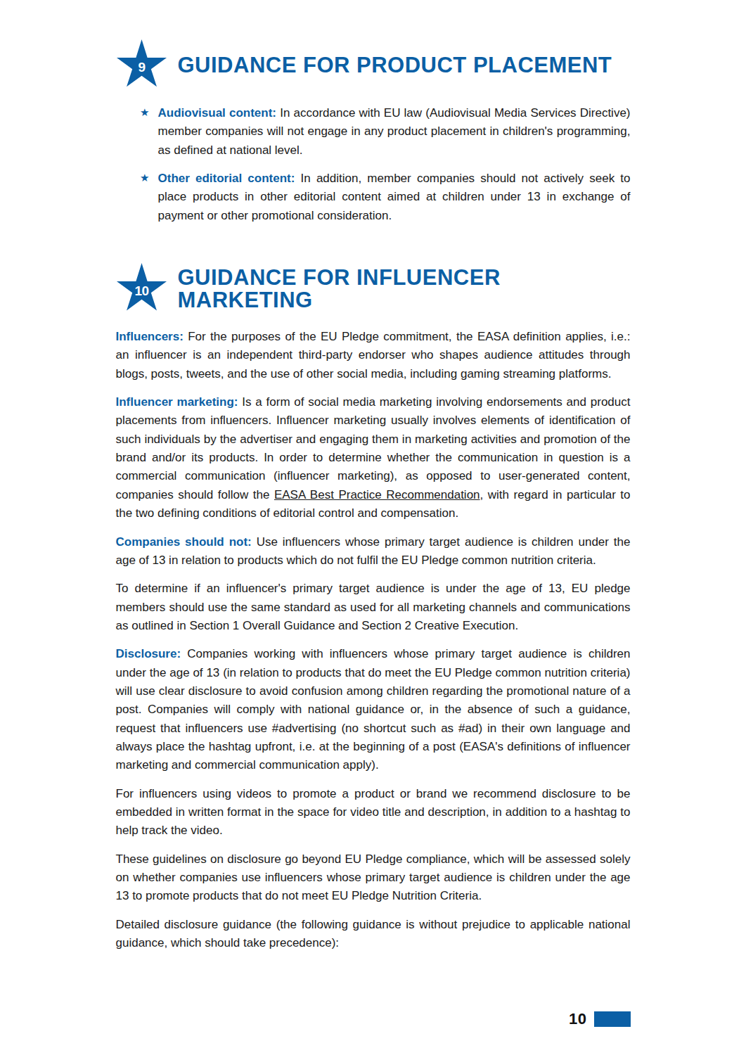9
Guidance for Product Placement
Audiovisual content: In accordance with EU law (Audiovisual Media Services Directive) member companies will not engage in any product placement in children's programming, as defined at national level.
Other editorial content: In addition, member companies should not actively seek to place products in other editorial content aimed at children under 13 in exchange of payment or other promotional consideration.
10
Guidance for Influencer Marketing
Influencers: For the purposes of the EU Pledge commitment, the EASA definition applies, i.e.: an influencer is an independent third-party endorser who shapes audience attitudes through blogs, posts, tweets, and the use of other social media, including gaming streaming platforms.
Influencer marketing: Is a form of social media marketing involving endorsements and product placements from influencers. Influencer marketing usually involves elements of identification of such individuals by the advertiser and engaging them in marketing activities and promotion of the brand and/or its products. In order to determine whether the communication in question is a commercial communication (influencer marketing), as opposed to user-generated content, companies should follow the EASA Best Practice Recommendation, with regard in particular to the two defining conditions of editorial control and compensation.
Companies should not: Use influencers whose primary target audience is children under the age of 13 in relation to products which do not fulfil the EU Pledge common nutrition criteria.
To determine if an influencer's primary target audience is under the age of 13, EU pledge members should use the same standard as used for all marketing channels and communications as outlined in Section 1 Overall Guidance and Section 2 Creative Execution.
Disclosure: Companies working with influencers whose primary target audience is children under the age of 13 (in relation to products that do meet the EU Pledge common nutrition criteria) will use clear disclosure to avoid confusion among children regarding the promotional nature of a post. Companies will comply with national guidance or, in the absence of such a guidance, request that influencers use #advertising (no shortcut such as #ad) in their own language and always place the hashtag upfront, i.e. at the beginning of a post (EASA's definitions of influencer marketing and commercial communication apply).
For influencers using videos to promote a product or brand we recommend disclosure to be embedded in written format in the space for video title and description, in addition to a hashtag to help track the video.
These guidelines on disclosure go beyond EU Pledge compliance, which will be assessed solely on whether companies use influencers whose primary target audience is children under the age 13 to promote products that do not meet EU Pledge Nutrition Criteria.
Detailed disclosure guidance (the following guidance is without prejudice to applicable national guidance, which should take precedence):
10